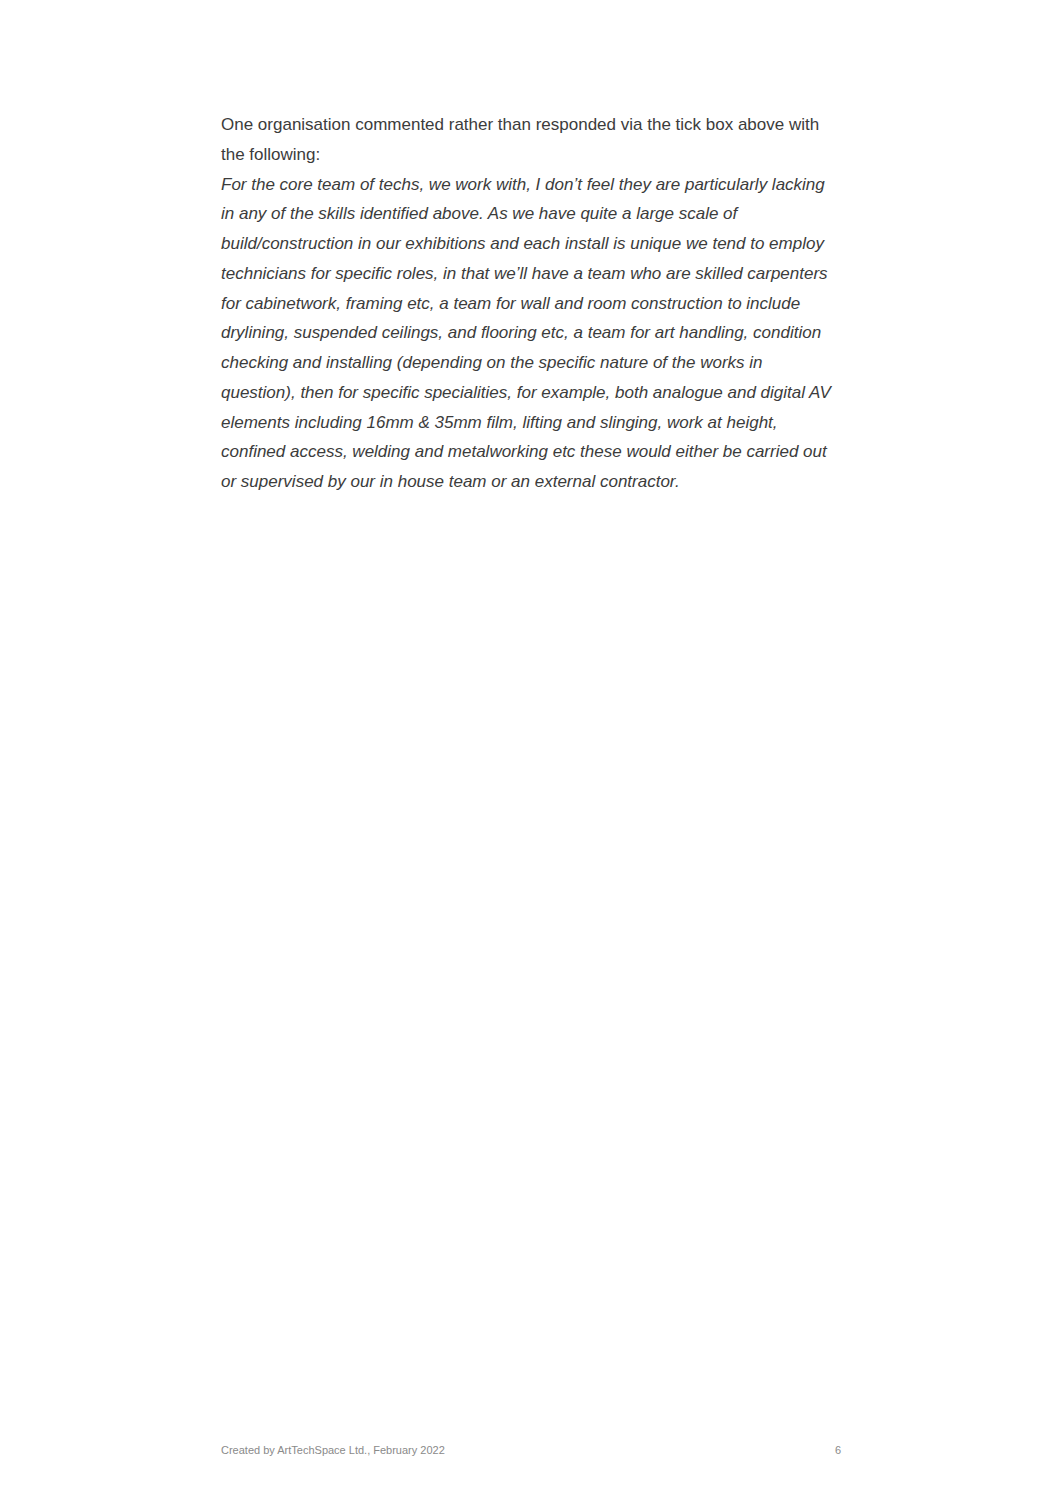One organisation commented rather than responded via the tick box above with the following:
For the core team of techs, we work with, I don’t feel they are particularly lacking in any of the skills identified above. As we have quite a large scale of build/construction in our exhibitions and each install is unique we tend to employ technicians for specific roles, in that we’ll have a team who are skilled carpenters for cabinetwork, framing etc, a team for wall and room construction to include drylining, suspended ceilings, and flooring etc, a team for art handling, condition checking and installing (depending on the specific nature of the works in question), then for specific specialities, for example, both analogue and digital AV elements including 16mm & 35mm film, lifting and slinging, work at height, confined access, welding and metalworking etc these would either be carried out or supervised by our in house team or an external contractor.
Created by ArtTechSpace Ltd., February 2022 6